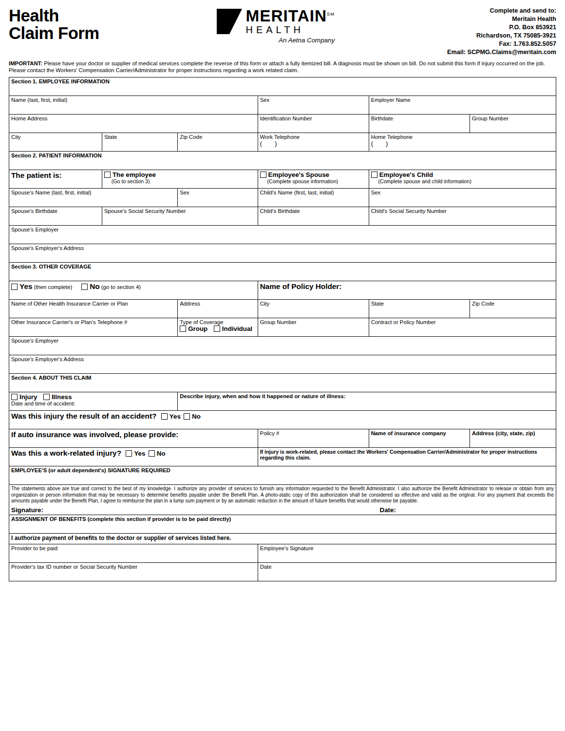Health
Claim Form
MERITAINSM
HEALTH
An Aetna Company
Complete and send to:
Meritain Health
P.O. Box 853921
Richardson, TX 75085-3921
Fax: 1.763.852.5057
Email: SCPMG.Claims@meritain.com
IMPORTANT: Please have your doctor or supplier of medical services complete the reverse of this form or attach a fully itemized bill. A diagnosis must be shown on bill. Do not submit this form if injury occurred on the job. Please contact the Workers' Compensation Carrier/Administrator for proper instructions regarding a work related claim.
| Section 1. EMPLOYEE INFORMATION |
| Name (last, first, initial) | Sex | Employer Name |
| Home Address | Identification Number | Birthdate | Group Number |
| City | State | Zip Code | Work Telephone ( ) | Home Telephone ( ) |
| Section 2. PATIENT INFORMATION |
| The patient is: | The employee (Go to section 3) | Employee's Spouse (Complete spouse information) | Employee's Child (Complete spouse and child information) |
| Spouse's Name (last, first, initial) | Sex | Child's Name (first, last, initial) | Sex |
| Spouse's Birthdate | Spouse's Social Security Number | Child's Birthdate | Child's Social Security Number |
| Spouse's Employer |
| Spouse's Employer's Address |
| Section 3. OTHER COVERAGE |
| Yes (then complete) No (go to section 4) | Name of Policy Holder: |
| Name of Other Health Insurance Carrier or Plan | Address | City | State | Zip Code |
| Other Insurance Carrier's or Plan's Telephone # | Type of Coverage Group Individual | Group Number | Contract or Policy Number |
| Spouse's Employer |
| Spouse's Employer's Address |
| Section 4. ABOUT THIS CLAIM |
| Injury Illness Date and time of accident: | Describe injury, when and how it happened or nature of illness: |
| Was this injury the result of an accident? Yes No |
| If auto insurance was involved, please provide: | Policy # | Name of insurance company | Address (city, state, zip) |
| Was this a work-related injury? Yes No | If injury is work-related, please contact the Workers' Compensation Carrier/Administrator for proper instructions regarding this claim. |
| EMPLOYEE'S (or adult dependent's) SIGNATURE REQUIRED |
| The statements above are true and correct to the best of my knowledge. I authorize any provider of services to furnish any information requested to the Benefit Administrator. I also authorize the Benefit Administrator to release or obtain from any organization or person information that may be necessary to determine benefits payable under the Benefit Plan. A photo-static copy of this authorization shall be considered as effective and valid as the original. For any payment that exceeds the amounts payable under the Benefit Plan, I agree to reimburse the plan in a lump sum payment or by an automatic reduction in the amount of future benefits that would otherwise be payable. Signature: Date: |
| ASSIGNMENT OF BENEFITS (complete this section if provider is to be paid directly) |
| I authorize payment of benefits to the doctor or supplier of services listed here. |
| Provider to be paid | Employee's Signature |
| Provider's tax ID number or Social Security Number | Date |